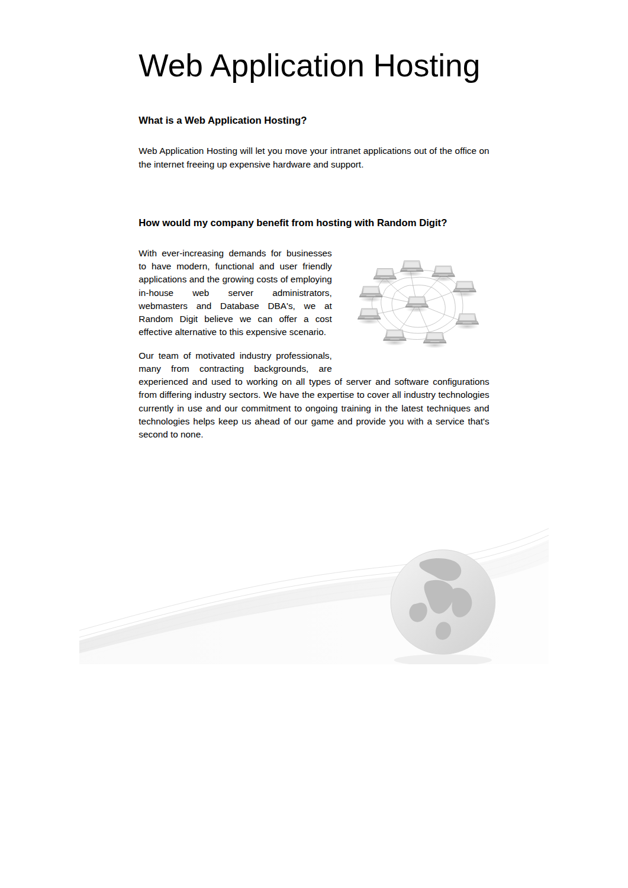Web Application Hosting
What is a Web Application Hosting?
Web Application Hosting will let you move your intranet applications out of the office on the internet freeing up expensive hardware and support.
How would my company benefit from hosting with Random Digit?
With ever-increasing demands for businesses to have modern, functional and user friendly applications and the growing costs of employing in-house web server administrators, webmasters and Database DBA's, we at Random Digit believe we can offer a cost effective alternative to this expensive scenario.
Our team of motivated industry professionals, many from contracting backgrounds, are experienced and used to working on all types of server and software configurations from differing industry sectors. We have the expertise to cover all industry technologies currently in use and our commitment to ongoing training in the latest techniques and technologies helps keep us ahead of our game and provide you with a service that's second to none.